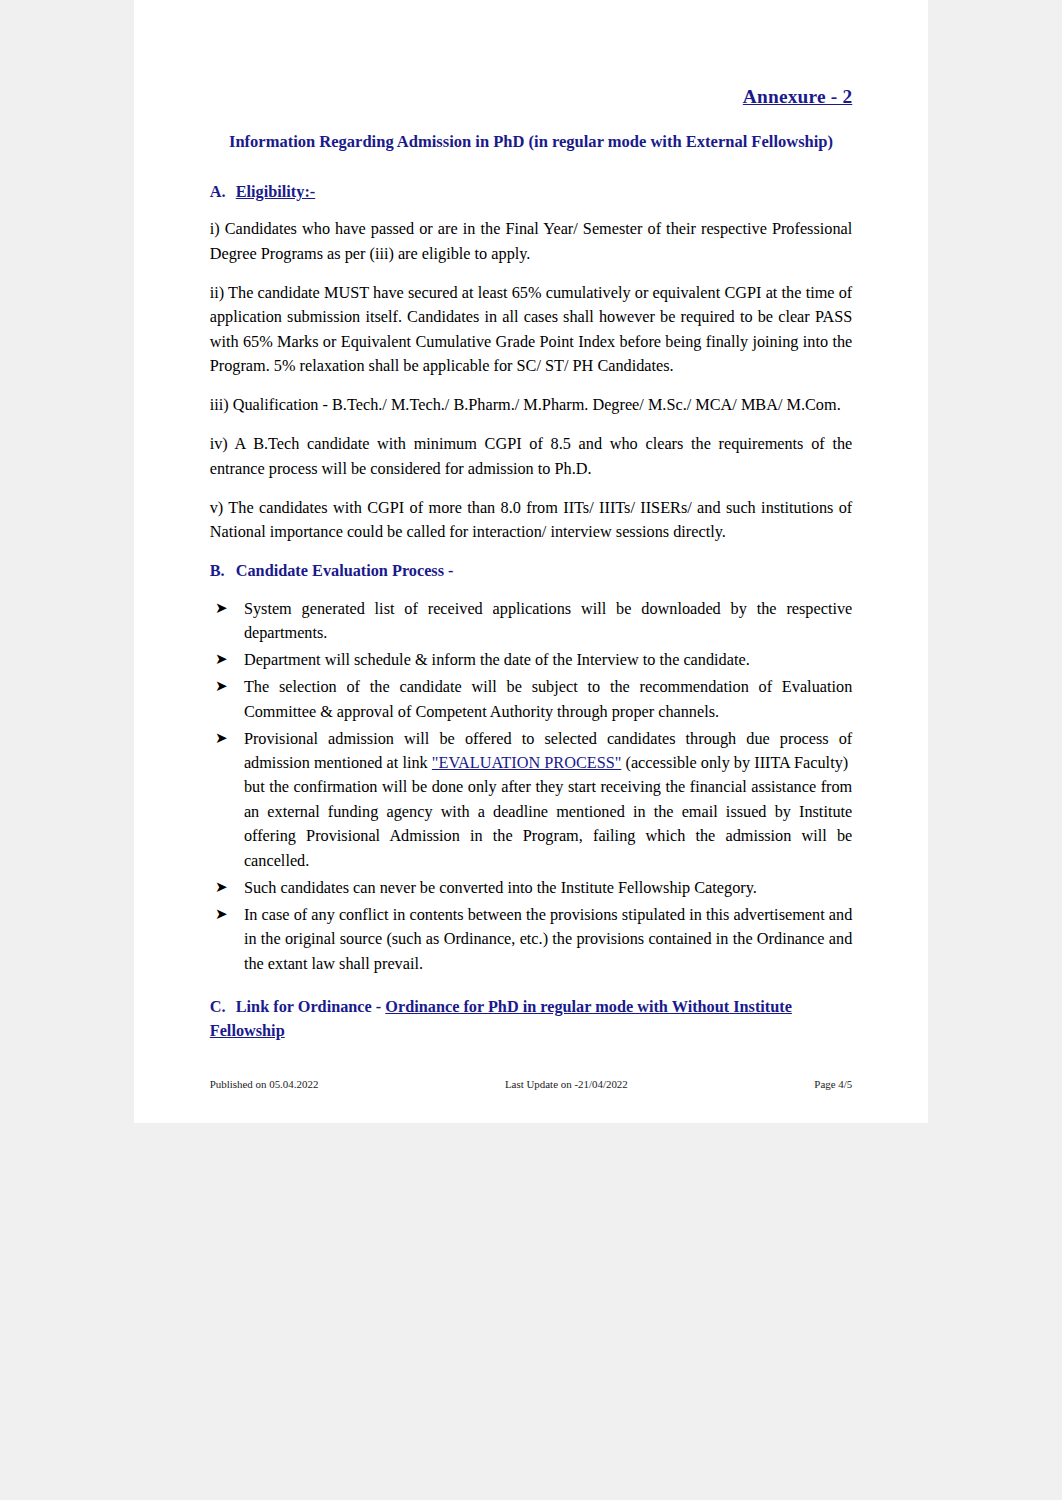Annexure - 2
Information Regarding Admission in PhD (in regular mode with External Fellowship)
A. Eligibility:-
i) Candidates who have passed or are in the Final Year/ Semester of their respective Professional Degree Programs as per (iii) are eligible to apply.
ii) The candidate MUST have secured at least 65% cumulatively or equivalent CGPI at the time of application submission itself. Candidates in all cases shall however be required to be clear PASS with 65% Marks or Equivalent Cumulative Grade Point Index before being finally joining into the Program. 5% relaxation shall be applicable for SC/ ST/ PH Candidates.
iii) Qualification - B.Tech./ M.Tech./ B.Pharm./ M.Pharm. Degree/ M.Sc./ MCA/ MBA/ M.Com.
iv) A B.Tech candidate with minimum CGPI of 8.5 and who clears the requirements of the entrance process will be considered for admission to Ph.D.
v) The candidates with CGPI of more than 8.0 from IITs/ IIITs/ IISERs/ and such institutions of National importance could be called for interaction/ interview sessions directly.
B. Candidate Evaluation Process -
System generated list of received applications will be downloaded by the respective departments.
Department will schedule & inform the date of the Interview to the candidate.
The selection of the candidate will be subject to the recommendation of Evaluation Committee & approval of Competent Authority through proper channels.
Provisional admission will be offered to selected candidates through due process of admission mentioned at link "EVALUATION PROCESS" (accessible only by IIITA Faculty) but the confirmation will be done only after they start receiving the financial assistance from an external funding agency with a deadline mentioned in the email issued by Institute offering Provisional Admission in the Program, failing which the admission will be cancelled.
Such candidates can never be converted into the Institute Fellowship Category.
In case of any conflict in contents between the provisions stipulated in this advertisement and in the original source (such as Ordinance, etc.) the provisions contained in the Ordinance and the extant law shall prevail.
C. Link for Ordinance - Ordinance for PhD in regular mode with Without Institute Fellowship
Published on 05.04.2022
Last Update on -21/04/2022
Page 4/5